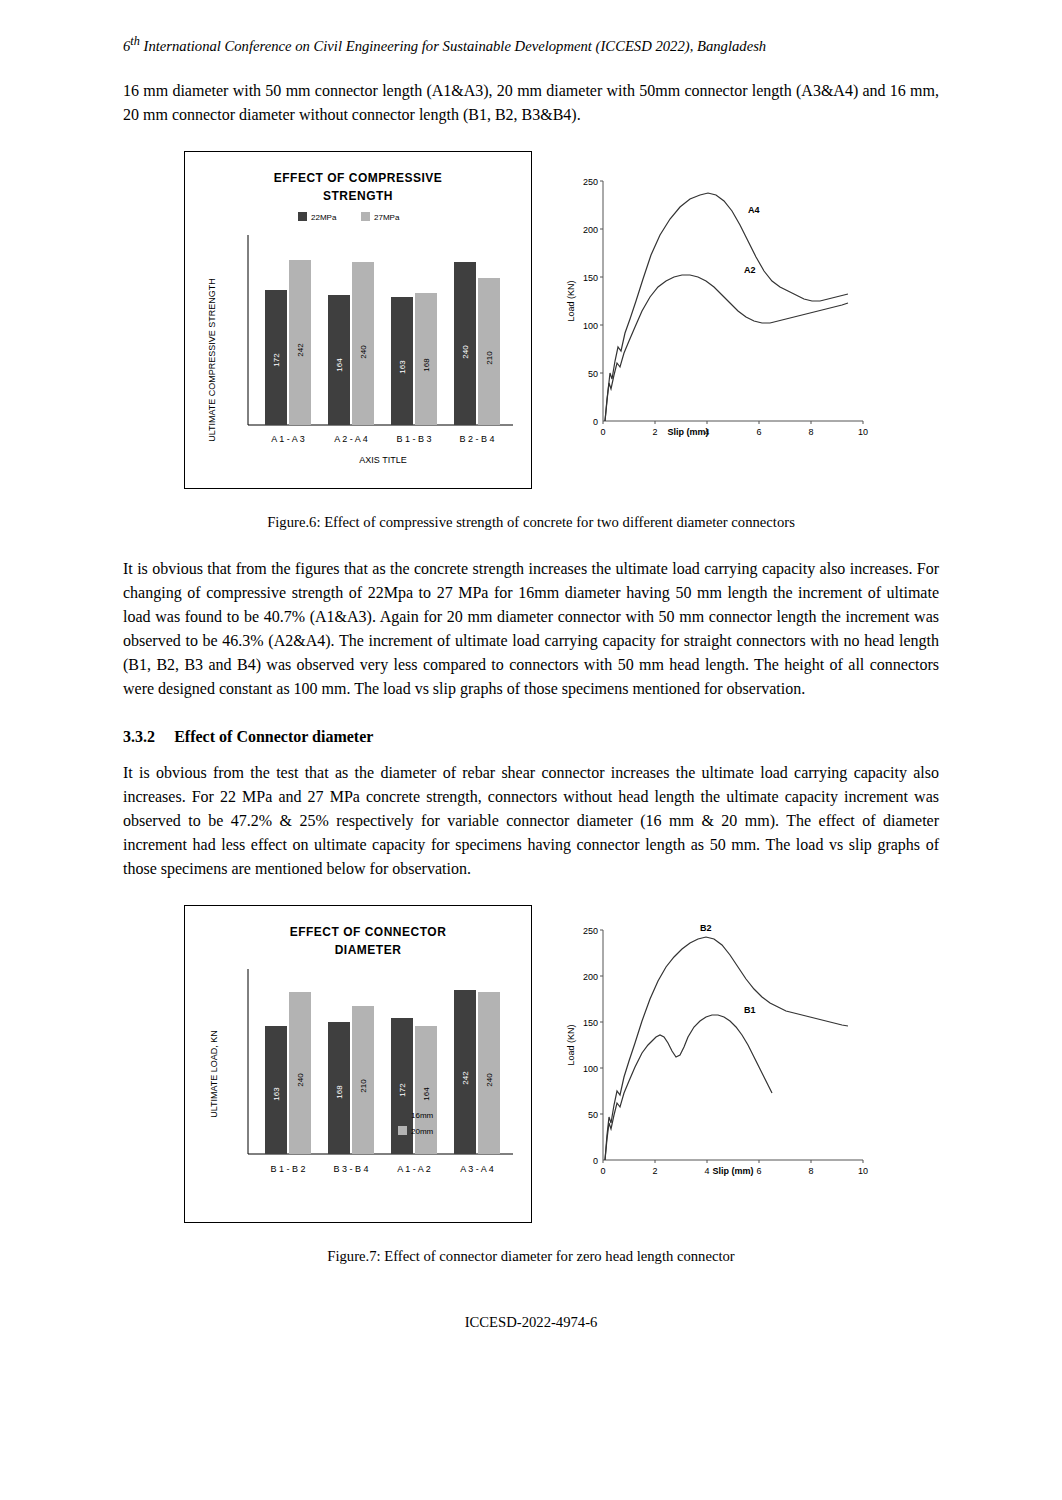6th International Conference on Civil Engineering for Sustainable Development (ICCESD 2022), Bangladesh
16 mm diameter with 50 mm connector length (A1&A3), 20 mm diameter with 50mm connector length (A3&A4) and 16 mm, 20 mm connector diameter without connector length (B1, B2, B3&B4).
EFFECT OF COMPRESSIVE STRENGTH 22MPa 27MPa ULTIMATE COMPRESSIVE STRENGTH 172 242 164 240 163 168 240 210 A 1 - A 3 A 2 - A 4 B 1 - B 3 B 2 - B 4 AXIS TITLE
250 200 150 100 50 0 Load (KN) 0 2 4 6 8 10 Slip (mm) A4 A2
Figure.6: Effect of compressive strength of concrete for two different diameter connectors
It is obvious that from the figures that as the concrete strength increases the ultimate load carrying capacity also increases. For changing of compressive strength of 22Mpa to 27 MPa for 16mm diameter having 50 mm length the increment of ultimate load was found to be 40.7% (A1&A3). Again for 20 mm diameter connector with 50 mm connector length the increment was observed to be 46.3% (A2&A4). The increment of ultimate load carrying capacity for straight connectors with no head length (B1, B2, B3 and B4) was observed very less compared to connectors with 50 mm head length. The height of all connectors were designed constant as 100 mm. The load vs slip graphs of those specimens mentioned for observation.
3.3.2 Effect of Connector diameter
It is obvious from the test that as the diameter of rebar shear connector increases the ultimate load carrying capacity also increases. For 22 MPa and 27 MPa concrete strength, connectors without head length the ultimate capacity increment was observed to be 47.2% & 25% respectively for variable connector diameter (16 mm & 20 mm). The effect of diameter increment had less effect on ultimate capacity for specimens having connector length as 50 mm. The load vs slip graphs of those specimens are mentioned below for observation.
EFFECT OF CONNECTOR DIAMETER ULTIMATE LOAD, KN 163 240 168 210 172 164 242 240 16mm 20mm B 1 - B 2 B 3 - B 4 A 1 - A 2 A 3 - A 4
250 200 150 100 50 0 Load (KN) 0 2 4 6 8 10 Slip (mm) B2 B1
Figure.7: Effect of connector diameter for zero head length connector
ICCESD-2022-4974-6